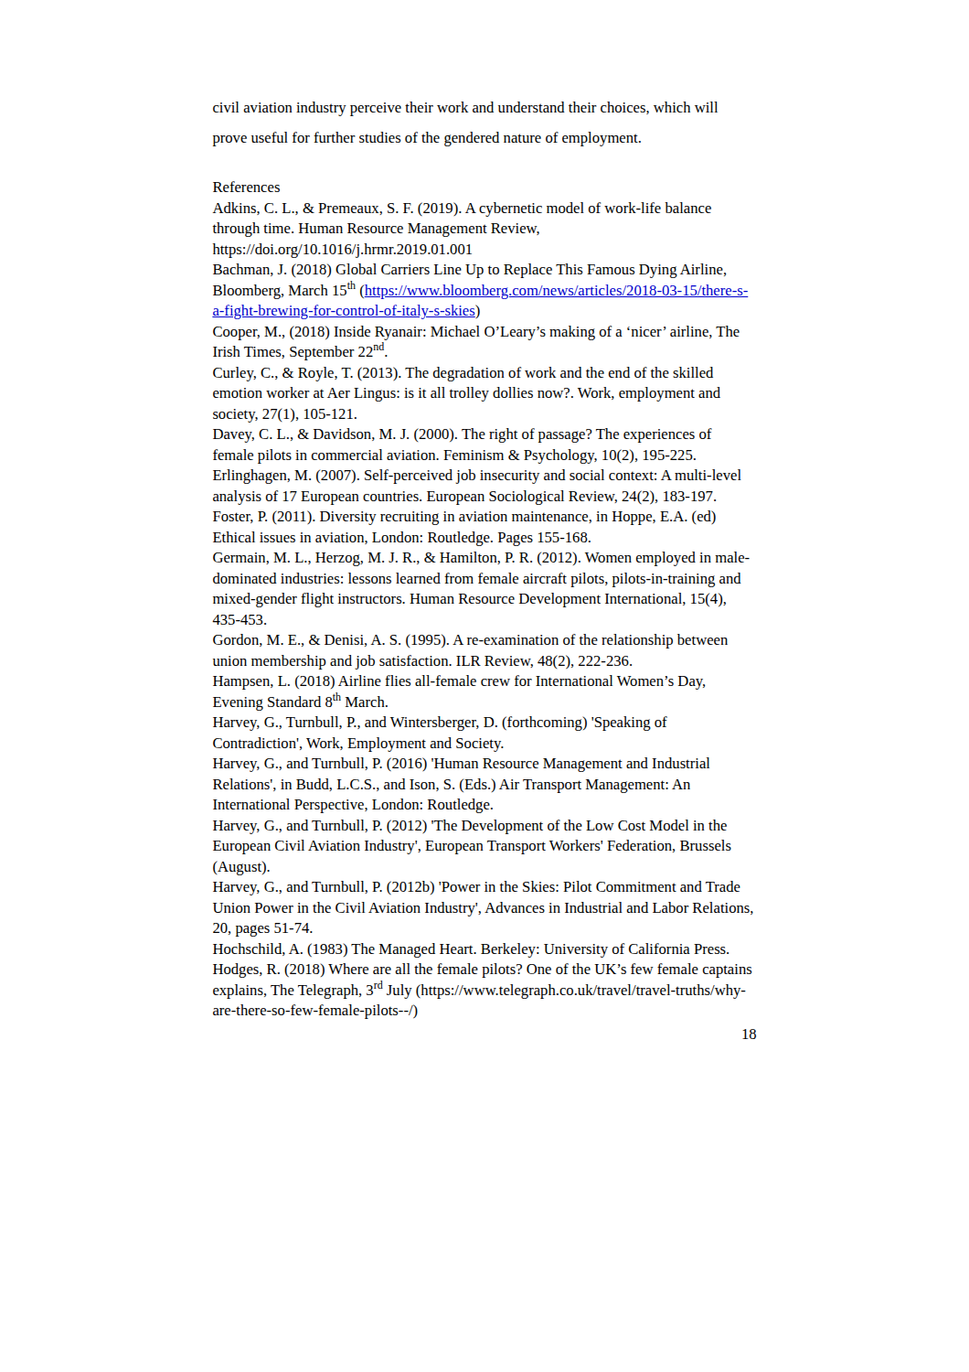civil aviation industry perceive their work and understand their choices, which will prove useful for further studies of the gendered nature of employment.
References
Adkins, C. L., & Premeaux, S. F. (2019). A cybernetic model of work-life balance through time. Human Resource Management Review, https://doi.org/10.1016/j.hrmr.2019.01.001
Bachman, J. (2018) Global Carriers Line Up to Replace This Famous Dying Airline, Bloomberg, March 15th (https://www.bloomberg.com/news/articles/2018-03-15/there-s-a-fight-brewing-for-control-of-italy-s-skies)
Cooper, M., (2018) Inside Ryanair: Michael O’Leary’s making of a ‘nicer’ airline, The Irish Times, September 22nd.
Curley, C., & Royle, T. (2013). The degradation of work and the end of the skilled emotion worker at Aer Lingus: is it all trolley dollies now?. Work, employment and society, 27(1), 105-121.
Davey, C. L., & Davidson, M. J. (2000). The right of passage? The experiences of female pilots in commercial aviation. Feminism & Psychology, 10(2), 195-225.
Erlinghagen, M. (2007). Self-perceived job insecurity and social context: A multi-level analysis of 17 European countries. European Sociological Review, 24(2), 183-197.
Foster, P. (2011). Diversity recruiting in aviation maintenance, in Hoppe, E.A. (ed) Ethical issues in aviation, London: Routledge. Pages 155-168.
Germain, M. L., Herzog, M. J. R., & Hamilton, P. R. (2012). Women employed in male-dominated industries: lessons learned from female aircraft pilots, pilots-in-training and mixed-gender flight instructors. Human Resource Development International, 15(4), 435-453.
Gordon, M. E., & Denisi, A. S. (1995). A re-examination of the relationship between union membership and job satisfaction. ILR Review, 48(2), 222-236.
Hampsen, L. (2018) Airline flies all-female crew for International Women’s Day, Evening Standard 8th March.
Harvey, G., Turnbull, P., and Wintersberger, D. (forthcoming) 'Speaking of Contradiction', Work, Employment and Society.
Harvey, G., and Turnbull, P. (2016) 'Human Resource Management and Industrial Relations', in Budd, L.C.S., and Ison, S. (Eds.) Air Transport Management: An International Perspective, London: Routledge.
Harvey, G., and Turnbull, P. (2012) 'The Development of the Low Cost Model in the European Civil Aviation Industry', European Transport Workers' Federation, Brussels (August).
Harvey, G., and Turnbull, P. (2012b) 'Power in the Skies: Pilot Commitment and Trade Union Power in the Civil Aviation Industry', Advances in Industrial and Labor Relations, 20, pages 51-74.
Hochschild, A. (1983) The Managed Heart. Berkeley: University of California Press.
Hodges, R. (2018) Where are all the female pilots? One of the UK’s few female captains explains, The Telegraph, 3rd July (https://www.telegraph.co.uk/travel/travel-truths/why-are-there-so-few-female-pilots--/)
18